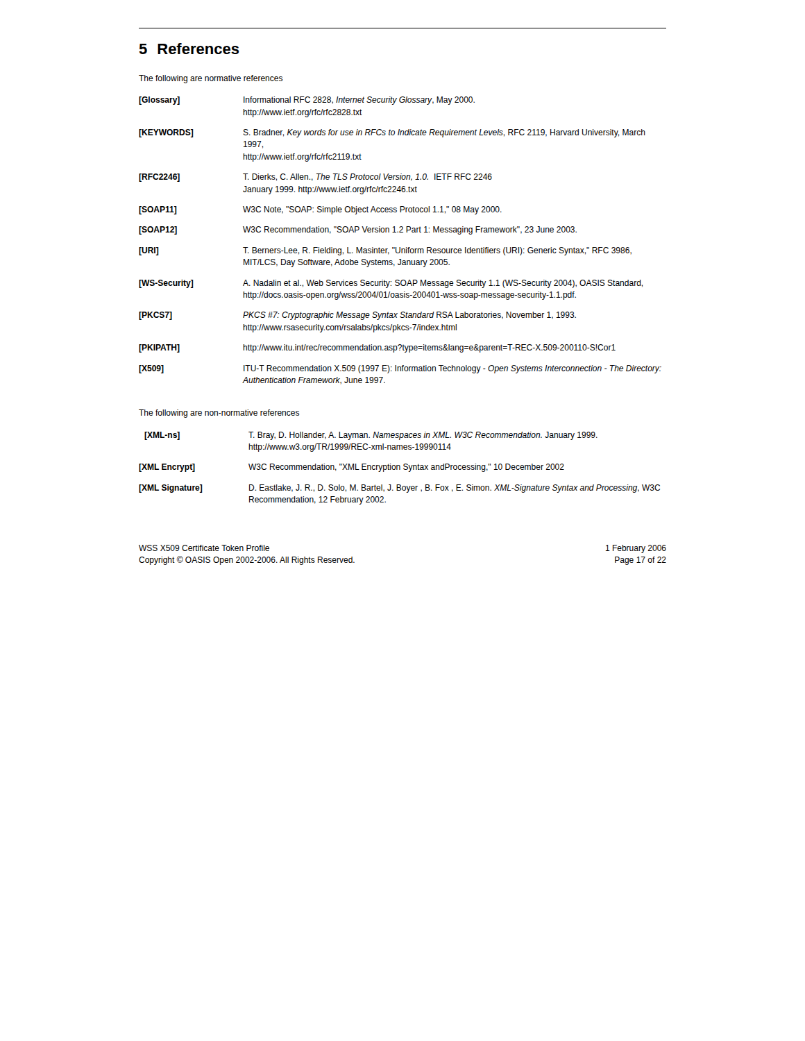5 References
The following are normative references
| [Glossary] | Informational RFC 2828, Internet Security Glossary , May 2000. http://www.ietf.org/rfc/rfc2828.txt |
| [KEYWORDS] | S. Bradner, Key words for use in RFCs to Indicate Requirement Levels , RFC 2119, Harvard University, March 1997, http://www.ietf.org/rfc/rfc2119.txt |
| [RFC2246] | T. Dierks, C. Allen., The TLS Protocol Version, 1.0. IETF RFC 2246 January 1999. http://www.ietf.org/rfc/rfc2246.txt |
| [SOAP11] | W3C Note, "SOAP: Simple Object Access Protocol 1.1," 08 May 2000. |
| [SOAP12] | W3C Recommendation, "SOAP Version 1.2 Part 1: Messaging Framework", 23 June 2003. |
| [URI] | T. Berners-Lee, R. Fielding, L. Masinter, "Uniform Resource Identifiers (URI): Generic Syntax," RFC 3986, MIT/LCS, Day Software, Adobe Systems, January 2005. |
| [WS-Security] | A. Nadalin et al., Web Services Security: SOAP Message Security 1.1 (WS-Security 2004), OASIS Standard, http://docs.oasis-open.org/wss/2004/01/oasis-200401-wss-soap-message-security-1.1.pdf. |
| [PKCS7] | PKCS #7: Cryptographic Message Syntax Standard RSA Laboratories, November 1, 1993. http://www.rsasecurity.com/rsalabs/pkcs/pkcs-7/index.html |
| [PKIPATH] | http://www.itu.int/rec/recommendation.asp?type=items&lang=e&parent=T-REC-X.509-200110-S!Cor1 |
| [X509] | ITU-T Recommendation X.509 (1997 E): Information Technology - Open Systems Interconnection - The Directory: Authentication Framework , June 1997. |
The following are non-normative references
| [XML-ns] | T. Bray, D. Hollander, A. Layman. Namespaces in XML. W3C Recommendation. January 1999. http://www.w3.org/TR/1999/REC-xml-names-19990114 |
| [XML Encrypt] | W3C Recommendation, "XML Encryption Syntax andProcessing," 10 December 2002 |
| [XML Signature] | D. Eastlake, J. R., D. Solo, M. Bartel, J. Boyer , B. Fox , E. Simon. XML-Signature Syntax and Processing , W3C Recommendation, 12 February 2002. |
WSS X509 Certificate Token Profile
Copyright © OASIS Open 2002-2006. All Rights Reserved.
1 February 2006
Page 17 of 22